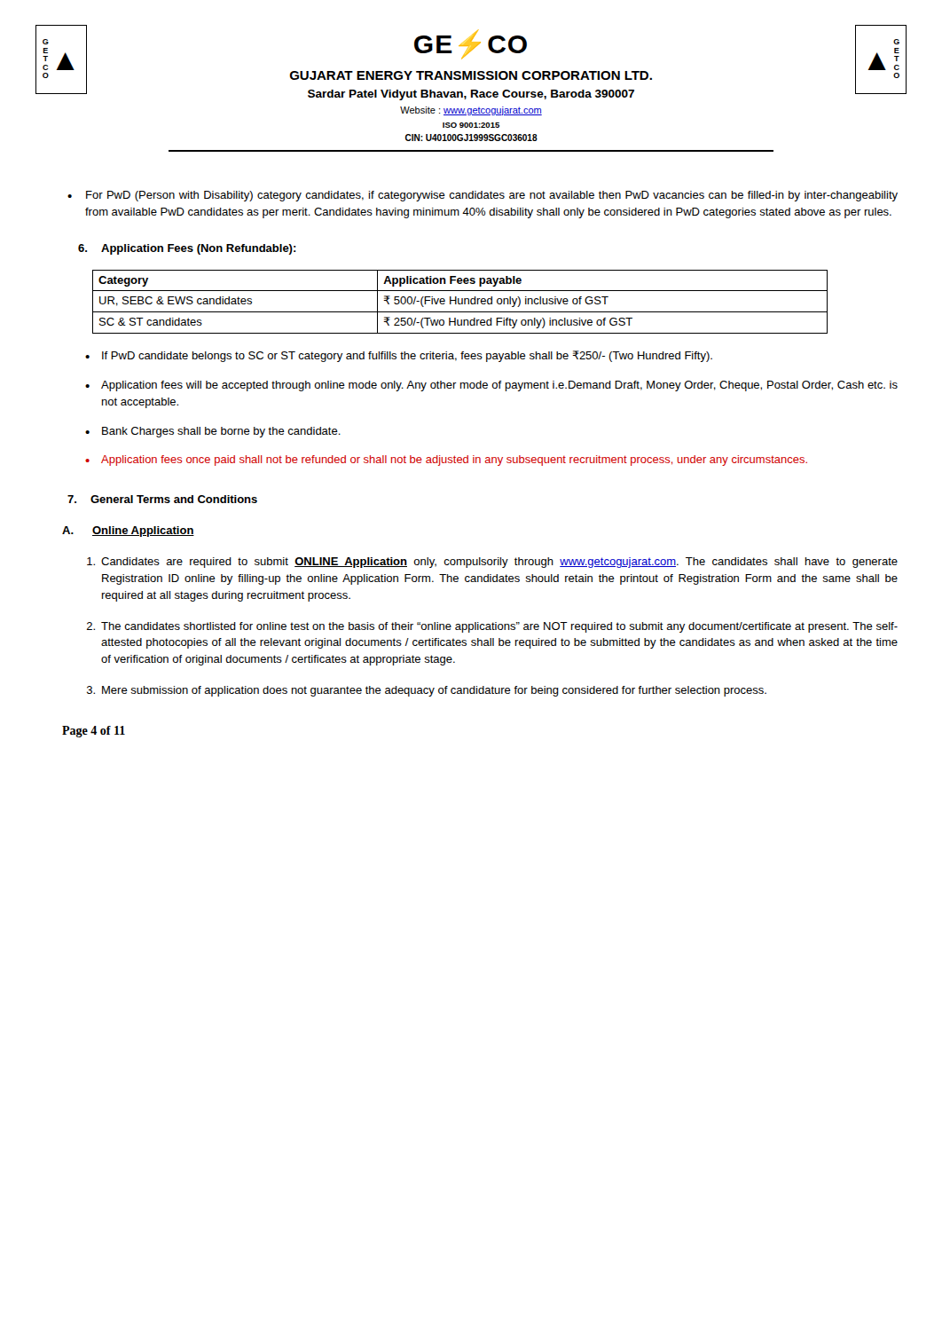G
E
T
C
O
▲
▲
G
E
T
C
O
GE⚡CO
GUJARAT ENERGY TRANSMISSION CORPORATION LTD.
Sardar Patel Vidyut Bhavan, Race Course, Baroda 390007
Website : www.getcogujarat.com
ISO 9001:2015
CIN: U40100GJ1999SGC036018
For PwD (Person with Disability) category candidates, if categorywise candidates are not available then PwD vacancies can be filled-in by inter-changeability from available PwD candidates as per merit. Candidates having minimum 40% disability shall only be considered in PwD categories stated above as per rules.
6. Application Fees (Non Refundable):
| Category | Application Fees payable |
| --- | --- |
| UR, SEBC & EWS candidates | ₹ 500/-(Five Hundred only) inclusive of GST |
| SC & ST candidates | ₹ 250/-(Two Hundred Fifty only) inclusive of GST |
If PwD candidate belongs to SC or ST category and fulfills the criteria, fees payable shall be ₹250/- (Two Hundred Fifty).
Application fees will be accepted through online mode only. Any other mode of payment i.e.Demand Draft, Money Order, Cheque, Postal Order, Cash etc. is not acceptable.
Bank Charges shall be borne by the candidate.
Application fees once paid shall not be refunded or shall not be adjusted in any subsequent recruitment process, under any circumstances.
7. General Terms and Conditions
A. Online Application
Candidates are required to submit ONLINE Application only, compulsorily through www.getcogujarat.com. The candidates shall have to generate Registration ID online by filling-up the online Application Form. The candidates should retain the printout of Registration Form and the same shall be required at all stages during recruitment process.
The candidates shortlisted for online test on the basis of their “online applications” are NOT required to submit any document/certificate at present. The self-attested photocopies of all the relevant original documents / certificates shall be required to be submitted by the candidates as and when asked at the time of verification of original documents / certificates at appropriate stage.
Mere submission of application does not guarantee the adequacy of candidature for being considered for further selection process.
Page 4 of 11